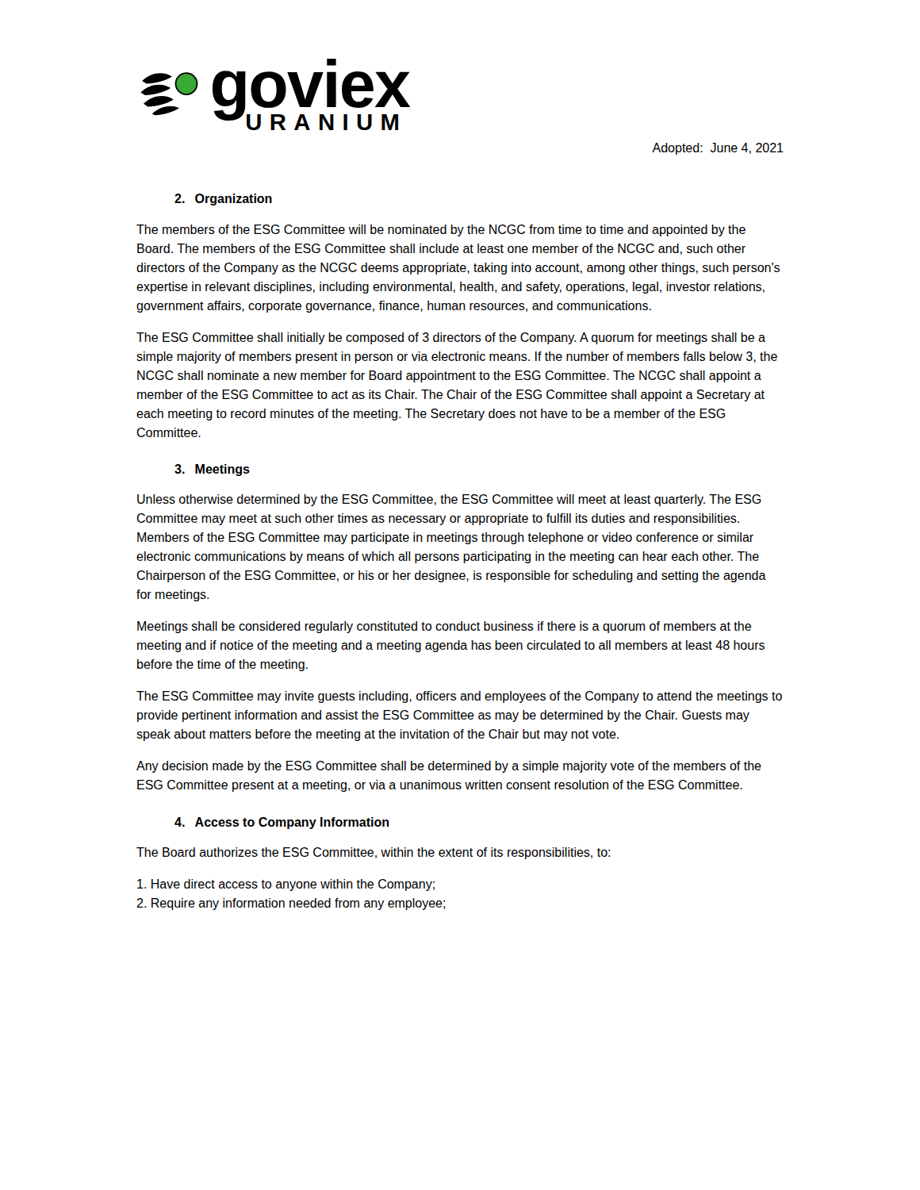goviex
URANIUM
Adopted: June 4, 2021
2. Organization
The members of the ESG Committee will be nominated by the NCGC from time to time and appointed by the Board. The members of the ESG Committee shall include at least one member of the NCGC and, such other directors of the Company as the NCGC deems appropriate, taking into account, among other things, such person's expertise in relevant disciplines, including environmental, health, and safety, operations, legal, investor relations, government affairs, corporate governance, finance, human resources, and communications.
The ESG Committee shall initially be composed of 3 directors of the Company. A quorum for meetings shall be a simple majority of members present in person or via electronic means. If the number of members falls below 3, the NCGC shall nominate a new member for Board appointment to the ESG Committee. The NCGC shall appoint a member of the ESG Committee to act as its Chair. The Chair of the ESG Committee shall appoint a Secretary at each meeting to record minutes of the meeting. The Secretary does not have to be a member of the ESG Committee.
3. Meetings
Unless otherwise determined by the ESG Committee, the ESG Committee will meet at least quarterly. The ESG Committee may meet at such other times as necessary or appropriate to fulfill its duties and responsibilities. Members of the ESG Committee may participate in meetings through telephone or video conference or similar electronic communications by means of which all persons participating in the meeting can hear each other. The Chairperson of the ESG Committee, or his or her designee, is responsible for scheduling and setting the agenda for meetings.
Meetings shall be considered regularly constituted to conduct business if there is a quorum of members at the meeting and if notice of the meeting and a meeting agenda has been circulated to all members at least 48 hours before the time of the meeting.
The ESG Committee may invite guests including, officers and employees of the Company to attend the meetings to provide pertinent information and assist the ESG Committee as may be determined by the Chair. Guests may speak about matters before the meeting at the invitation of the Chair but may not vote.
Any decision made by the ESG Committee shall be determined by a simple majority vote of the members of the ESG Committee present at a meeting, or via a unanimous written consent resolution of the ESG Committee.
4. Access to Company Information
The Board authorizes the ESG Committee, within the extent of its responsibilities, to:
1. Have direct access to anyone within the Company;
2. Require any information needed from any employee;